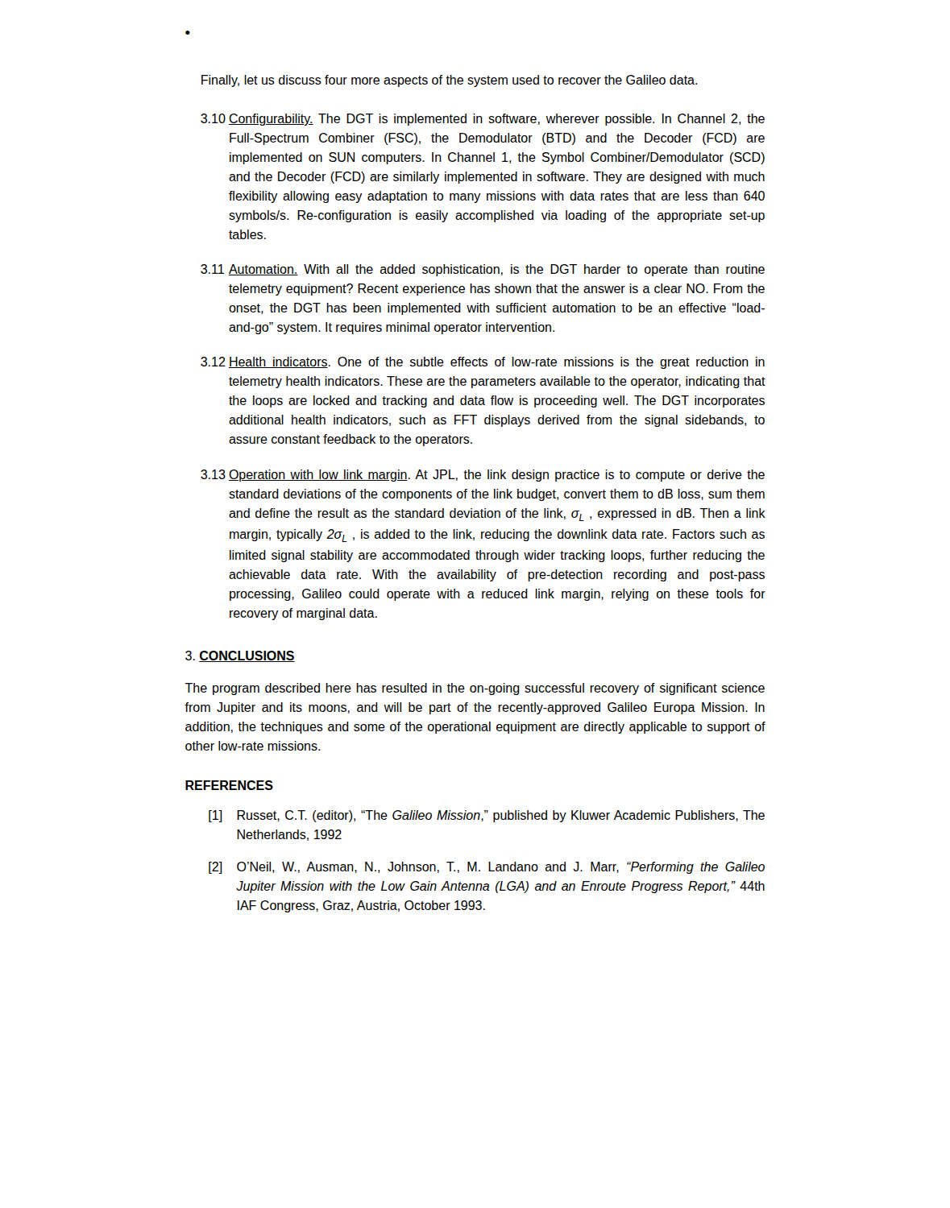•
Finally, let us discuss four more aspects of the system used to recover the Galileo data.
3.10 Configurability. The DGT is implemented in software, wherever possible. In Channel 2, the Full-Spectrum Combiner (FSC), the Demodulator (BTD) and the Decoder (FCD) are implemented on SUN computers. In Channel 1, the Symbol Combiner/Demodulator (SCD) and the Decoder (FCD) are similarly implemented in software. They are designed with much flexibility allowing easy adaptation to many missions with data rates that are less than 640 symbols/s. Re-configuration is easily accomplished via loading of the appropriate set-up tables.
3.11 Automation. With all the added sophistication, is the DGT harder to operate than routine telemetry equipment? Recent experience has shown that the answer is a clear NO. From the onset, the DGT has been implemented with sufficient automation to be an effective “load- and-go” system. It requires minimal operator intervention.
3.12 Health indicators. One of the subtle effects of low-rate missions is the great reduction in telemetry health indicators. These are the parameters available to the operator, indicating that the loops are locked and tracking and data flow is proceeding well. The DGT incorporates additional health indicators, such as FFT displays derived from the signal sidebands, to assure constant feedback to the operators.
3.13 Operation with low link margin. At JPL, the link design practice is to compute or derive the standard deviations of the components of the link budget, convert them to dB loss, sum them and define the result as the standard deviation of the link, σL , expressed in dB. Then a link margin, typically 2σL , is added to the link, reducing the downlink data rate. Factors such as limited signal stability are accommodated through wider tracking loops, further reducing the achievable data rate. With the availability of pre-detection recording and post-pass processing, Galileo could operate with a reduced link margin, relying on these tools for recovery of marginal data.
3. CONCLUSIONS
The program described here has resulted in the on-going successful recovery of significant science from Jupiter and its moons, and will be part of the recently-approved Galileo Europa Mission. In addition, the techniques and some of the operational equipment are directly applicable to support of other low-rate missions.
REFERENCES
[1] Russet, C.T. (editor), “The Galileo Mission,” published by Kluwer Academic Publishers, The Netherlands, 1992
[2] O’Neil, W., Ausman, N., Johnson, T., M. Landano and J. Marr, “Performing the Galileo Jupiter Mission with the Low Gain Antenna (LGA) and an Enroute Progress Report,” 44th IAF Congress, Graz, Austria, October 1993.